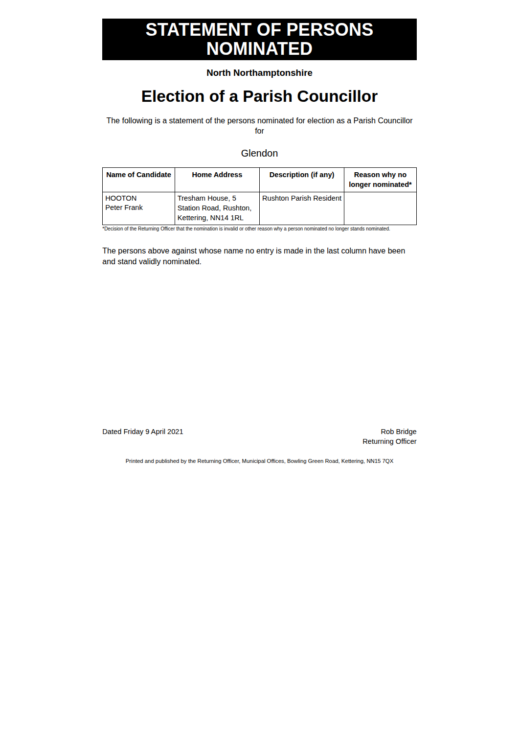STATEMENT OF PERSONS NOMINATED
North Northamptonshire
Election of a Parish Councillor
The following is a statement of the persons nominated for election as a Parish Councillor for
Glendon
| Name of Candidate | Home Address | Description (if any) | Reason why no longer nominated* |
| --- | --- | --- | --- |
| HOOTON Peter Frank | Tresham House, 5 Station Road, Rushton, Kettering, NN14 1RL | Rushton Parish Resident | |
*Decision of the Returning Officer that the nomination is invalid or other reason why a person nominated no longer stands nominated.
The persons above against whose name no entry is made in the last column have been and stand validly nominated.
Dated Friday 9 April 2021
Rob Bridge
Returning Officer
Printed and published by the Returning Officer, Municipal Offices, Bowling Green Road, Kettering, NN15 7QX